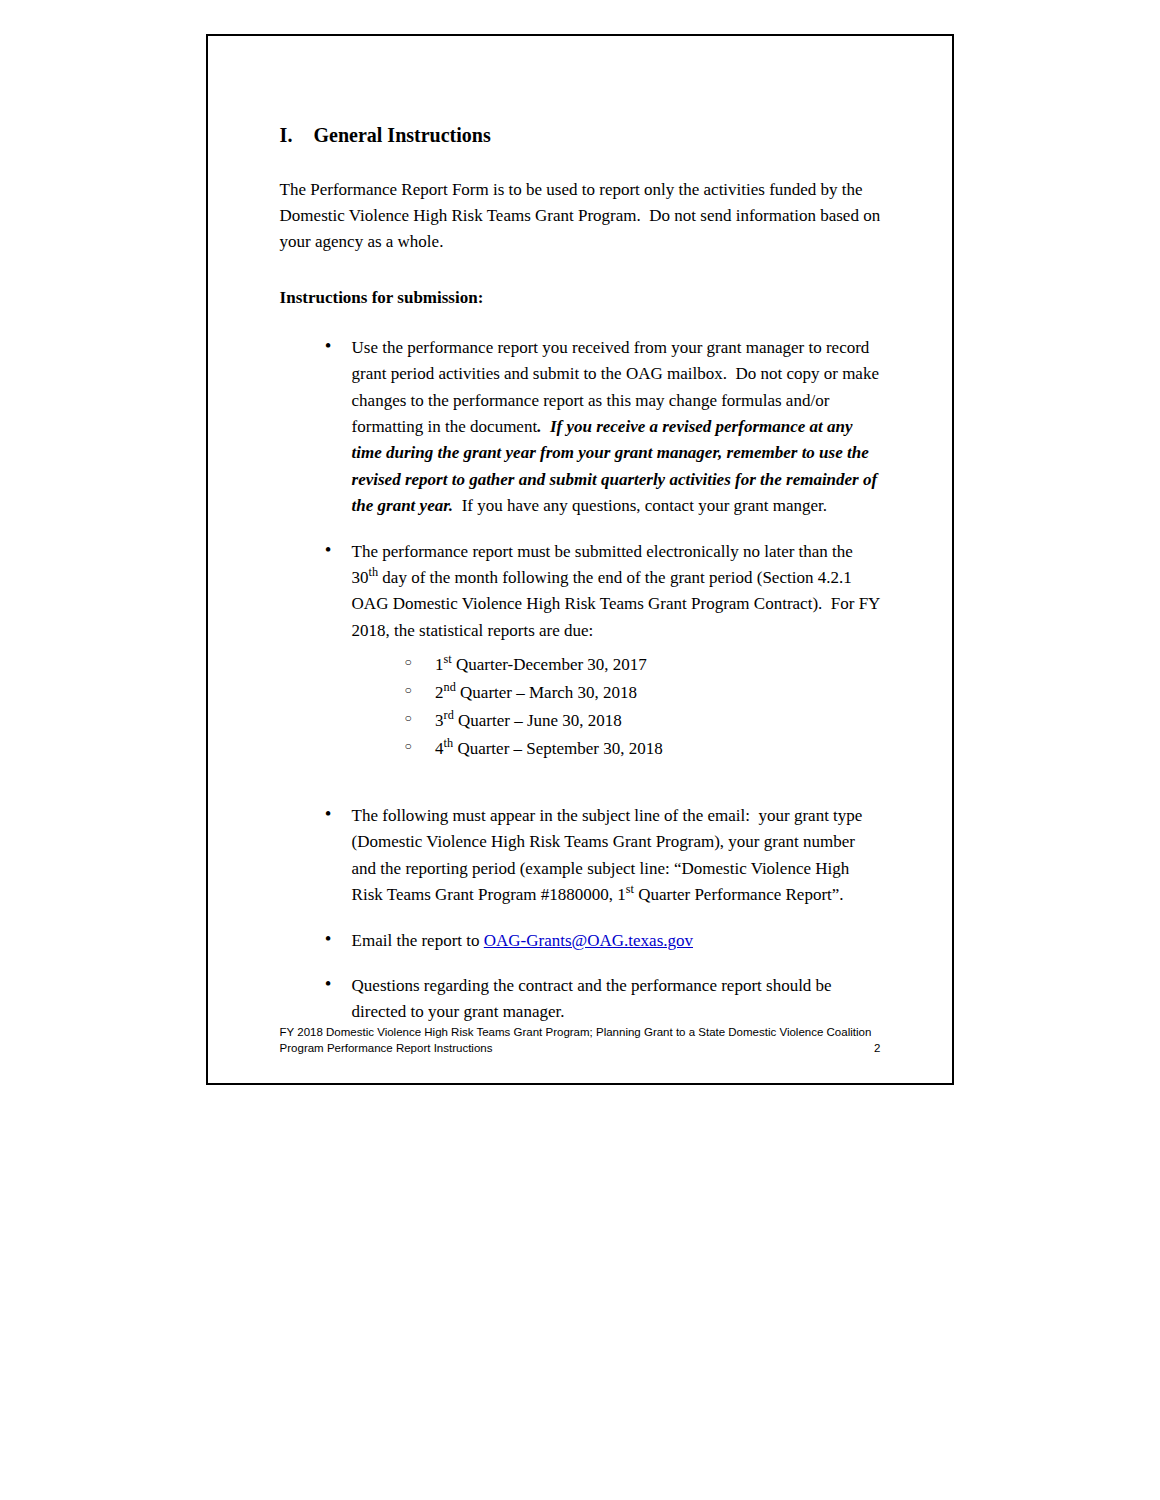I. General Instructions
The Performance Report Form is to be used to report only the activities funded by the Domestic Violence High Risk Teams Grant Program. Do not send information based on your agency as a whole.
Instructions for submission:
Use the performance report you received from your grant manager to record grant period activities and submit to the OAG mailbox. Do not copy or make changes to the performance report as this may change formulas and/or formatting in the document. If you receive a revised performance at any time during the grant year from your grant manager, remember to use the revised report to gather and submit quarterly activities for the remainder of the grant year. If you have any questions, contact your grant manger.
The performance report must be submitted electronically no later than the 30th day of the month following the end of the grant period (Section 4.2.1 OAG Domestic Violence High Risk Teams Grant Program Contract). For FY 2018, the statistical reports are due:
1st Quarter-December 30, 2017
2nd Quarter – March 30, 2018
3rd Quarter – June 30, 2018
4th Quarter – September 30, 2018
The following must appear in the subject line of the email: your grant type (Domestic Violence High Risk Teams Grant Program), your grant number and the reporting period (example subject line: “Domestic Violence High Risk Teams Grant Program #1880000, 1st Quarter Performance Report”.
Email the report to OAG-Grants@OAG.texas.gov
Questions regarding the contract and the performance report should be directed to your grant manager.
FY 2018 Domestic Violence High Risk Teams Grant Program; Planning Grant to a State Domestic Violence Coalition
Program Performance Report Instructions 2